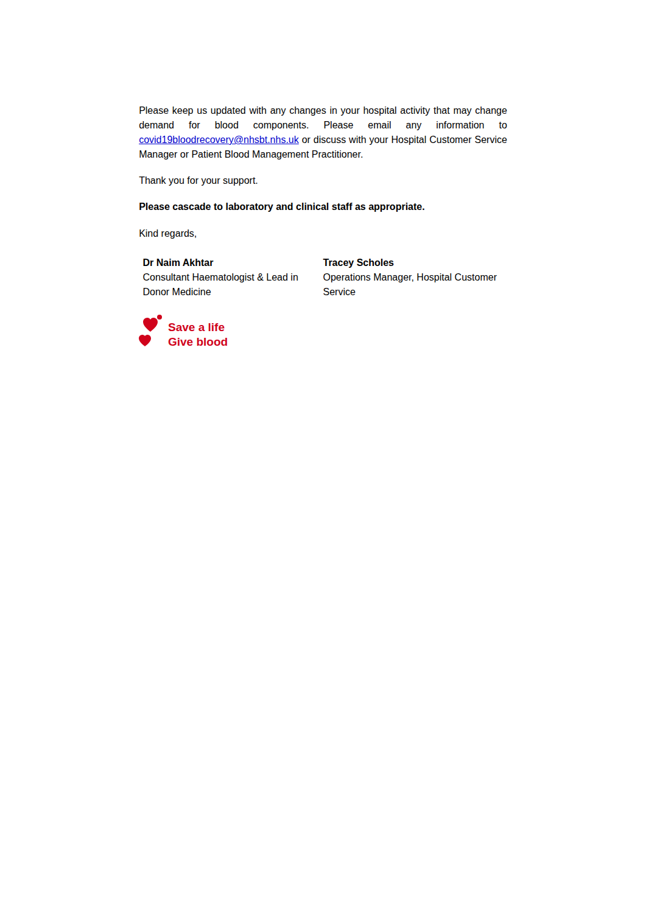Please keep us updated with any changes in your hospital activity that may change demand for blood components. Please email any information to covid19bloodrecovery@nhsbt.nhs.uk or discuss with your Hospital Customer Service Manager or Patient Blood Management Practitioner.
Thank you for your support.
Please cascade to laboratory and clinical staff as appropriate.
Kind regards,
| Dr Naim Akhtar Consultant Haematologist & Lead in Donor Medicine | Tracey Scholes Operations Manager, Hospital Customer Service |
Save a life Give blood